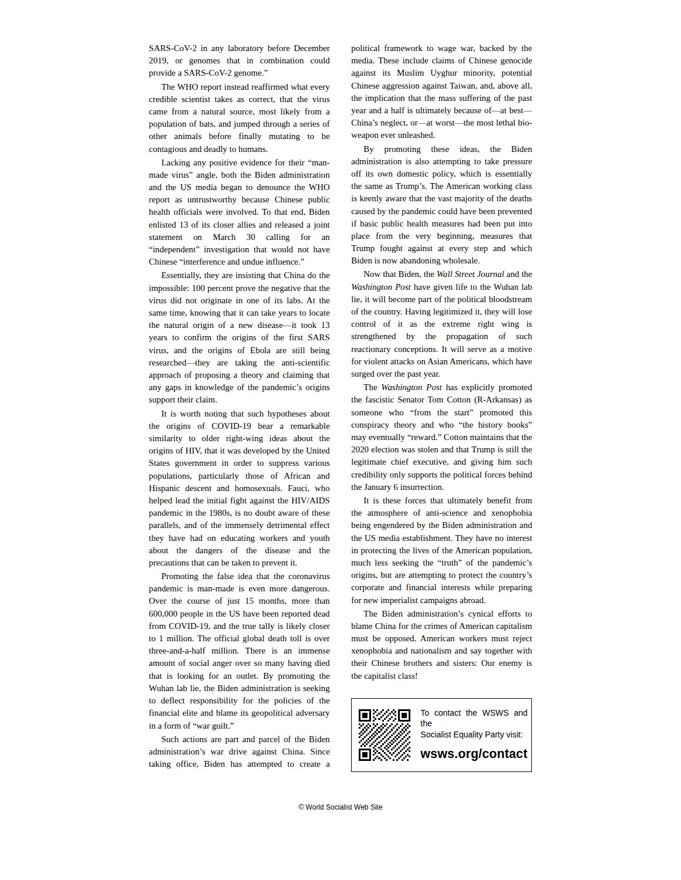SARS-CoV-2 in any laboratory before December 2019, or genomes that in combination could provide a SARS-CoV-2 genome.”
The WHO report instead reaffirmed what every credible scientist takes as correct, that the virus came from a natural source, most likely from a population of bats, and jumped through a series of other animals before finally mutating to be contagious and deadly to humans.
Lacking any positive evidence for their “man-made virus” angle, both the Biden administration and the US media began to denounce the WHO report as untrustworthy because Chinese public health officials were involved. To that end, Biden enlisted 13 of its closer allies and released a joint statement on March 30 calling for an “independent” investigation that would not have Chinese “interference and undue influence.”
Essentially, they are insisting that China do the impossible: 100 percent prove the negative that the virus did not originate in one of its labs. At the same time, knowing that it can take years to locate the natural origin of a new disease—it took 13 years to confirm the origins of the first SARS virus, and the origins of Ebola are still being researched—they are taking the anti-scientific approach of proposing a theory and claiming that any gaps in knowledge of the pandemic’s origins support their claim.
It is worth noting that such hypotheses about the origins of COVID-19 bear a remarkable similarity to older right-wing ideas about the origins of HIV, that it was developed by the United States government in order to suppress various populations, particularly those of African and Hispanic descent and homosexuals. Fauci, who helped lead the initial fight against the HIV/AIDS pandemic in the 1980s, is no doubt aware of these parallels, and of the immensely detrimental effect they have had on educating workers and youth about the dangers of the disease and the precautions that can be taken to prevent it.
Promoting the false idea that the coronavirus pandemic is man-made is even more dangerous. Over the course of just 15 months, more than 600,000 people in the US have been reported dead from COVID-19, and the true tally is likely closer to 1 million. The official global death toll is over three-and-a-half million. There is an immense amount of social anger over so many having died that is looking for an outlet. By promoting the Wuhan lab lie, the Biden administration is seeking to deflect responsibility for the policies of the financial elite and blame its geopolitical adversary in a form of “war guilt.”
Such actions are part and parcel of the Biden administration’s war drive against China. Since taking office, Biden has attempted to create a political framework to wage war, backed by the media. These include claims of Chinese genocide against its Muslim Uyghur minority, potential Chinese aggression against Taiwan, and, above all, the implication that the mass suffering of the past year and a half is ultimately because of—at best—China’s neglect, or—at worst—the most lethal bio-weapon ever unleashed.
By promoting these ideas, the Biden administration is also attempting to take pressure off its own domestic policy, which is essentially the same as Trump’s. The American working class is keenly aware that the vast majority of the deaths caused by the pandemic could have been prevented if basic public health measures had been put into place from the very beginning, measures that Trump fought against at every step and which Biden is now abandoning wholesale.
Now that Biden, the Wall Street Journal and the Washington Post have given life to the Wuhan lab lie, it will become part of the political bloodstream of the country. Having legitimized it, they will lose control of it as the extreme right wing is strengthened by the propagation of such reactionary conceptions. It will serve as a motive for violent attacks on Asian Americans, which have surged over the past year.
The Washington Post has explicitly promoted the fascistic Senator Tom Cotton (R-Arkansas) as someone who “from the start” promoted this conspiracy theory and who “the history books” may eventually “reward.” Cotton maintains that the 2020 election was stolen and that Trump is still the legitimate chief executive, and giving him such credibility only supports the political forces behind the January 6 insurrection.
It is these forces that ultimately benefit from the atmosphere of anti-science and xenophobia being engendered by the Biden administration and the US media establishment. They have no interest in protecting the lives of the American population, much less seeking the “truth” of the pandemic’s origins, but are attempting to protect the country’s corporate and financial interests while preparing for new imperialist campaigns abroad.
The Biden administration’s cynical efforts to blame China for the crimes of American capitalism must be opposed. American workers must reject xenophobia and nationalism and say together with their Chinese brothers and sisters: Our enemy is the capitalist class!
To contact the WSWS and the
Socialist Equality Party visit: wsws.org/contact
© World Socialist Web Site